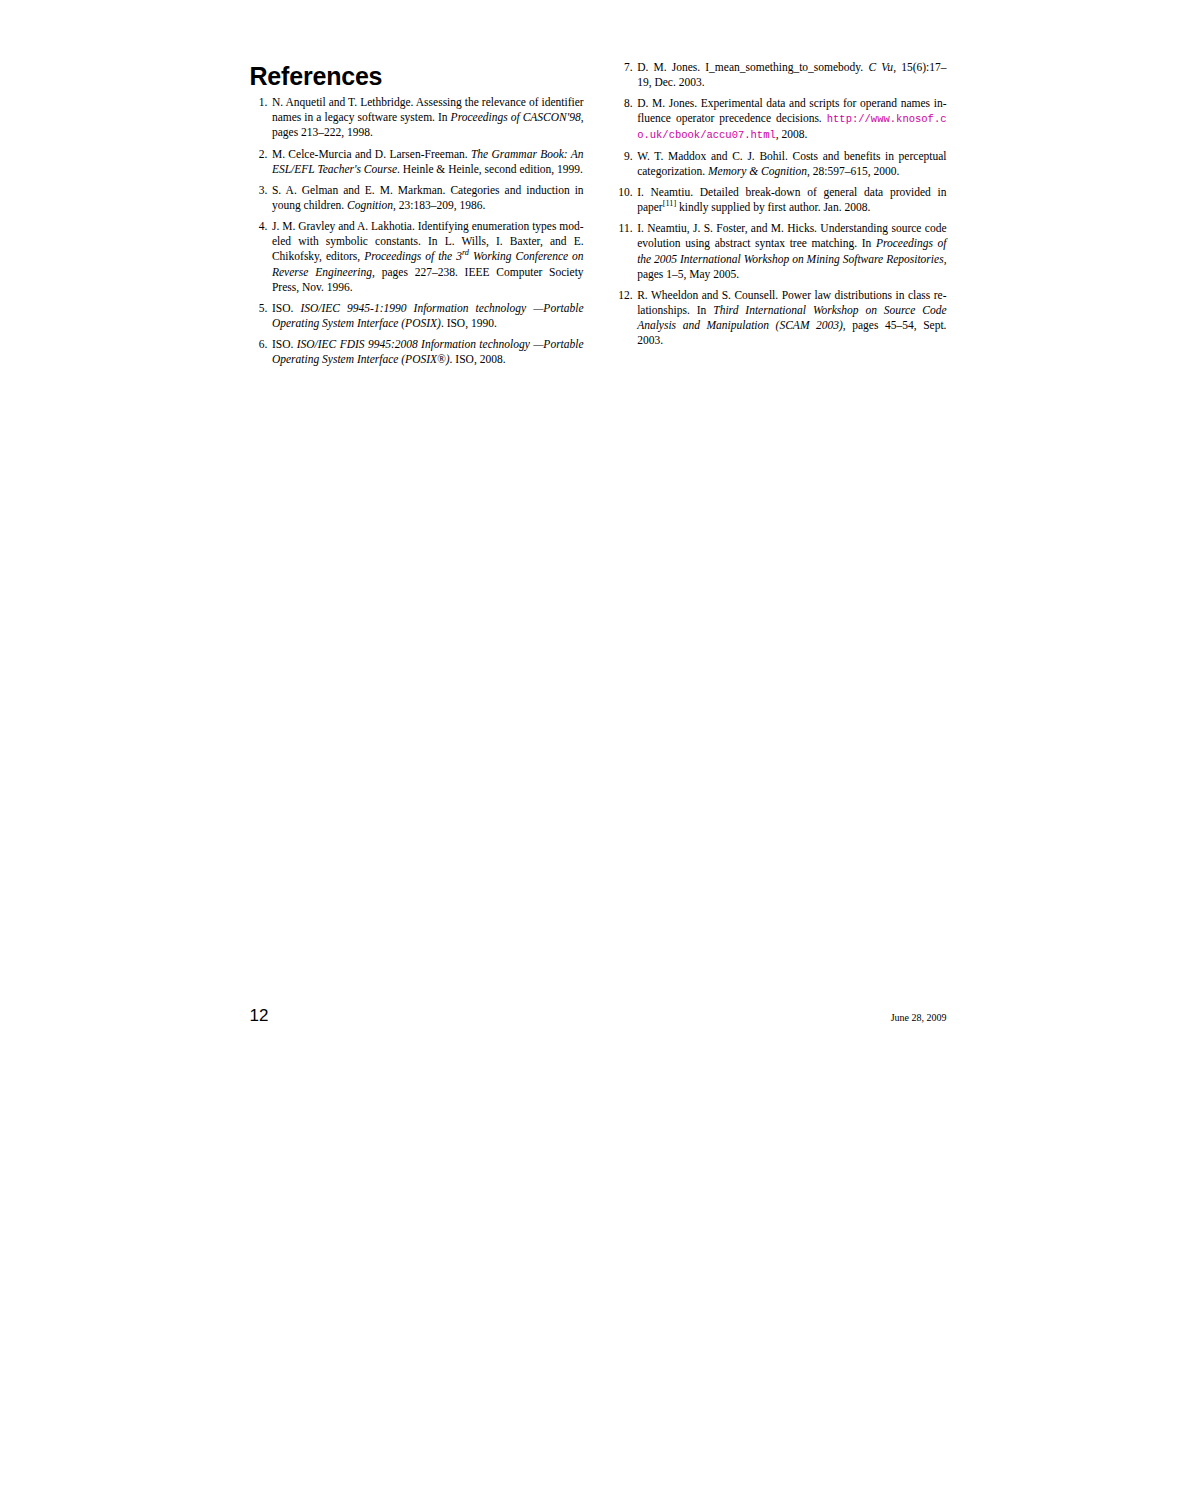References
N. Anquetil and T. Lethbridge. Assessing the relevance of identifier names in a legacy software system. In Proceedings of CASCON'98, pages 213–222, 1998.
M. Celce-Murcia and D. Larsen-Freeman. The Grammar Book: An ESL/EFL Teacher's Course. Heinle & Heinle, second edition, 1999.
S. A. Gelman and E. M. Markman. Categories and induction in young children. Cognition, 23:183–209, 1986.
J. M. Gravley and A. Lakhotia. Identifying enumeration types modeled with symbolic constants. In L. Wills, I. Baxter, and E. Chikofsky, editors, Proceedings of the 3rd Working Conference on Reverse Engineering, pages 227–238. IEEE Computer Society Press, Nov. 1996.
ISO. ISO/IEC 9945-1:1990 Information technology —Portable Operating System Interface (POSIX). ISO, 1990.
ISO. ISO/IEC FDIS 9945:2008 Information technology —Portable Operating System Interface (POSIX®). ISO, 2008.
D. M. Jones. I_mean_something_to_somebody. C Vu, 15(6):17–19, Dec. 2003.
D. M. Jones. Experimental data and scripts for operand names influence operator precedence decisions. http://www.knosof.co.uk/cbook/accu07.html, 2008.
W. T. Maddox and C. J. Bohil. Costs and benefits in perceptual categorization. Memory & Cognition, 28:597–615, 2000.
I. Neamtiu. Detailed break-down of general data provided in paper[11] kindly supplied by first author. Jan. 2008.
I. Neamtiu, J. S. Foster, and M. Hicks. Understanding source code evolution using abstract syntax tree matching. In Proceedings of the 2005 International Workshop on Mining Software Repositories, pages 1–5, May 2005.
R. Wheeldon and S. Counsell. Power law distributions in class relationships. In Third International Workshop on Source Code Analysis and Manipulation (SCAM 2003), pages 45–54, Sept. 2003.
12 June 28, 2009